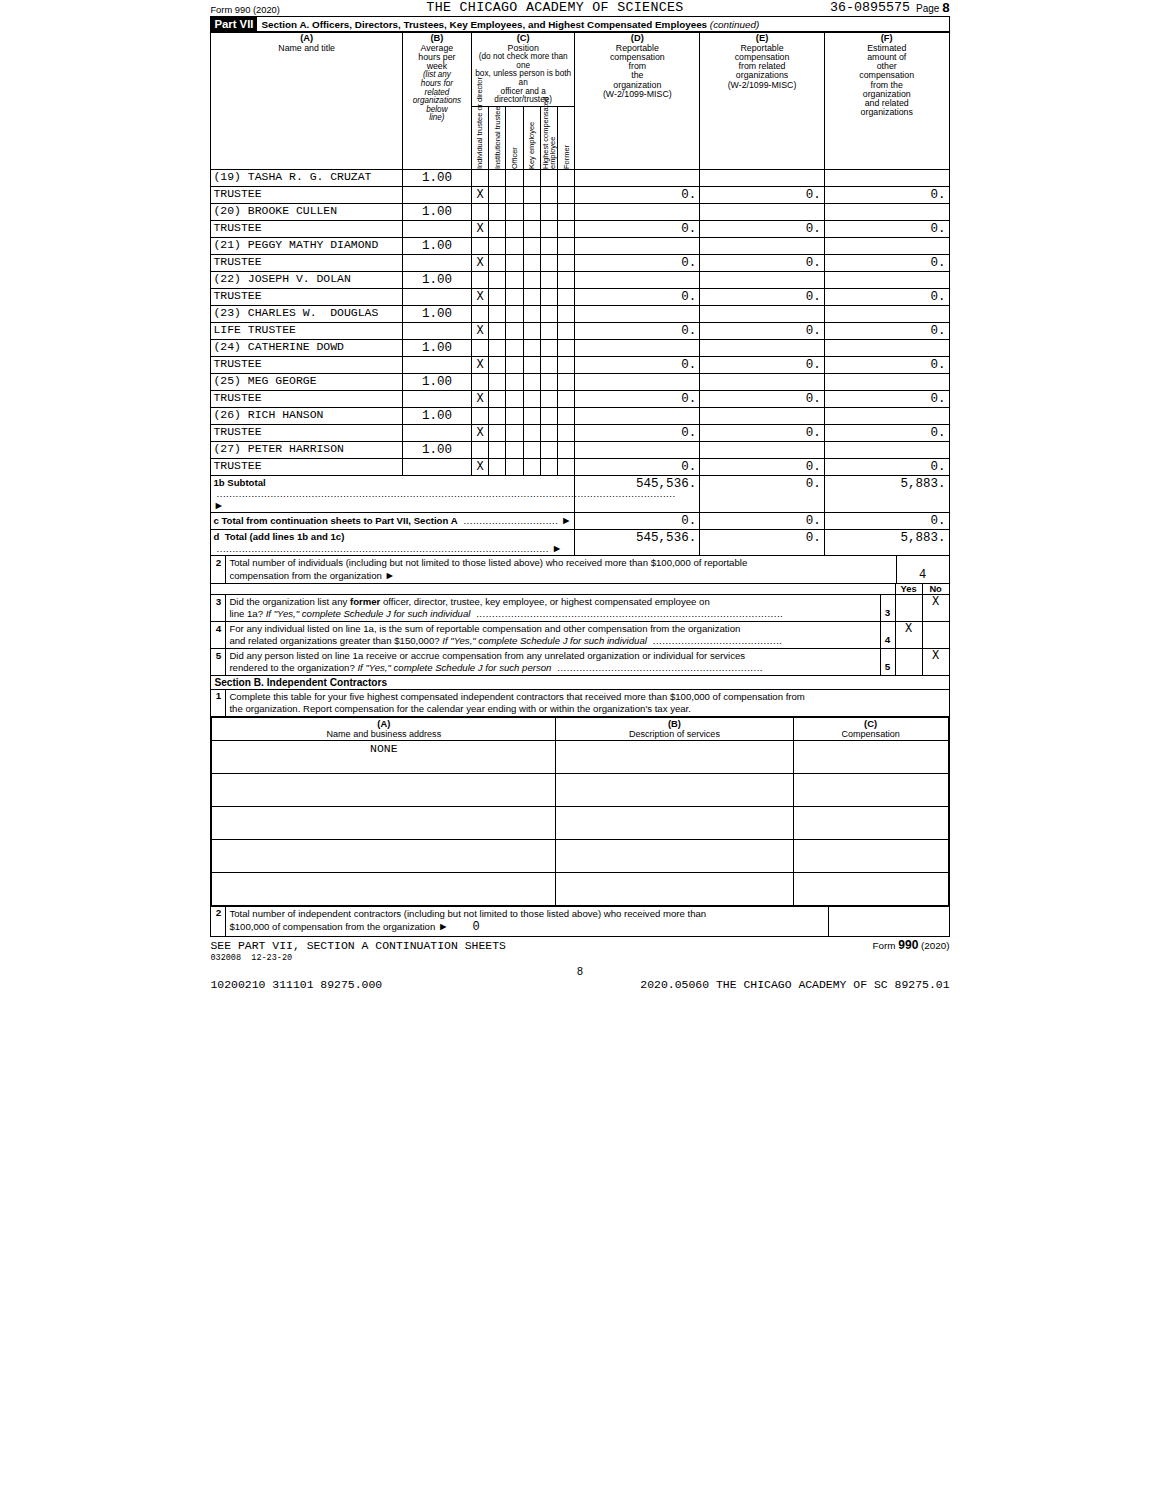Form 990 (2020)
THE CHICAGO ACADEMY OF SCIENCES
36-0895575
Page 8
Part VII
Section A. Officers, Directors, Trustees, Key Employees, and Highest Compensated Employees (continued)
| (A) Name and title | (B) Average hours per week (list any hours for related organizations below line) | (C) Position (do not check more than one box, unless person is both an officer and a director/trustee) | (D) Reportable compensation from the organization (W-2/1099-MISC) | (E) Reportable compensation from related organizations (W-2/1099-MISC) | (F) Estimated amount of other compensation from the organization and related organizations |
| Individual trustee or director | Institutional trustee | Officer | Key employee | Highest compensated employee | Former |
| (19) TASHA R. G. CRUZAT | 1.00 | | | | | | | | | |
| TRUSTEE | | X | | | | | | 0. | 0. | 0. |
| (20) BROOKE CULLEN | 1.00 | | | | | | | | | |
| TRUSTEE | | X | | | | | | 0. | 0. | 0. |
| (21) PEGGY MATHY DIAMOND | 1.00 | | | | | | | | | |
| TRUSTEE | | X | | | | | | 0. | 0. | 0. |
| (22) JOSEPH V. DOLAN | 1.00 | | | | | | | | | |
| TRUSTEE | | X | | | | | | 0. | 0. | 0. |
| (23) CHARLES W. DOUGLAS | 1.00 | | | | | | | | | |
| LIFE TRUSTEE | | X | | | | | | 0. | 0. | 0. |
| (24) CATHERINE DOWD | 1.00 | | | | | | | | | |
| TRUSTEE | | X | | | | | | 0. | 0. | 0. |
| (25) MEG GEORGE | 1.00 | | | | | | | | | |
| TRUSTEE | | X | | | | | | 0. | 0. | 0. |
| (26) RICH HANSON | 1.00 | | | | | | | | | |
| TRUSTEE | | X | | | | | | 0. | 0. | 0. |
| (27) PETER HARRISON | 1.00 | | | | | | | | | |
| TRUSTEE | | X | | | | | | 0. | 0. | 0. |
| 1b Subtotal ................................................................................................................................................. ► | 545,536. | 0. | 5,883. |
| c Total from continuation sheets to Part VII, Section A .............................. ► | 0. | 0. | 0. |
| d Total (add lines 1b and 1c) ......................................................................................................... ► | 545,536. | 0. | 5,883. |
2
Total number of individuals (including but not limited to those listed above) who received more than $100,000 of reportable
compensation from the organization ►
4
Yes
No
3
Did the organization list any former officer, director, trustee, key employee, or highest compensated employee on
line 1a? If "Yes," complete Schedule J for such individual .................................................................................................
3
X
4
For any individual listed on line 1a, is the sum of reportable compensation and other compensation from the organization
and related organizations greater than $150,000? If "Yes," complete Schedule J for such individual .........................................
4
X
5
Did any person listed on line 1a receive or accrue compensation from any unrelated organization or individual for services
rendered to the organization? If "Yes," complete Schedule J for such person .................................................................
5
X
Section B. Independent Contractors
1
Complete this table for your five highest compensated independent contractors that received more than $100,000 of compensation from
the organization. Report compensation for the calendar year ending with or within the organization's tax year.
| (A) Name and business address | (B) Description of services | (C) Compensation |
| NONE | | |
2
Total number of independent contractors (including but not limited to those listed above) who received more than
$100,000 of compensation from the organization ► 0
SEE PART VII, SECTION A CONTINUATION SHEETS
Form 990 (2020)
032008 12-23-20
8
10200210 311101 89275.000
2020.05060 THE CHICAGO ACADEMY OF SC 89275.01